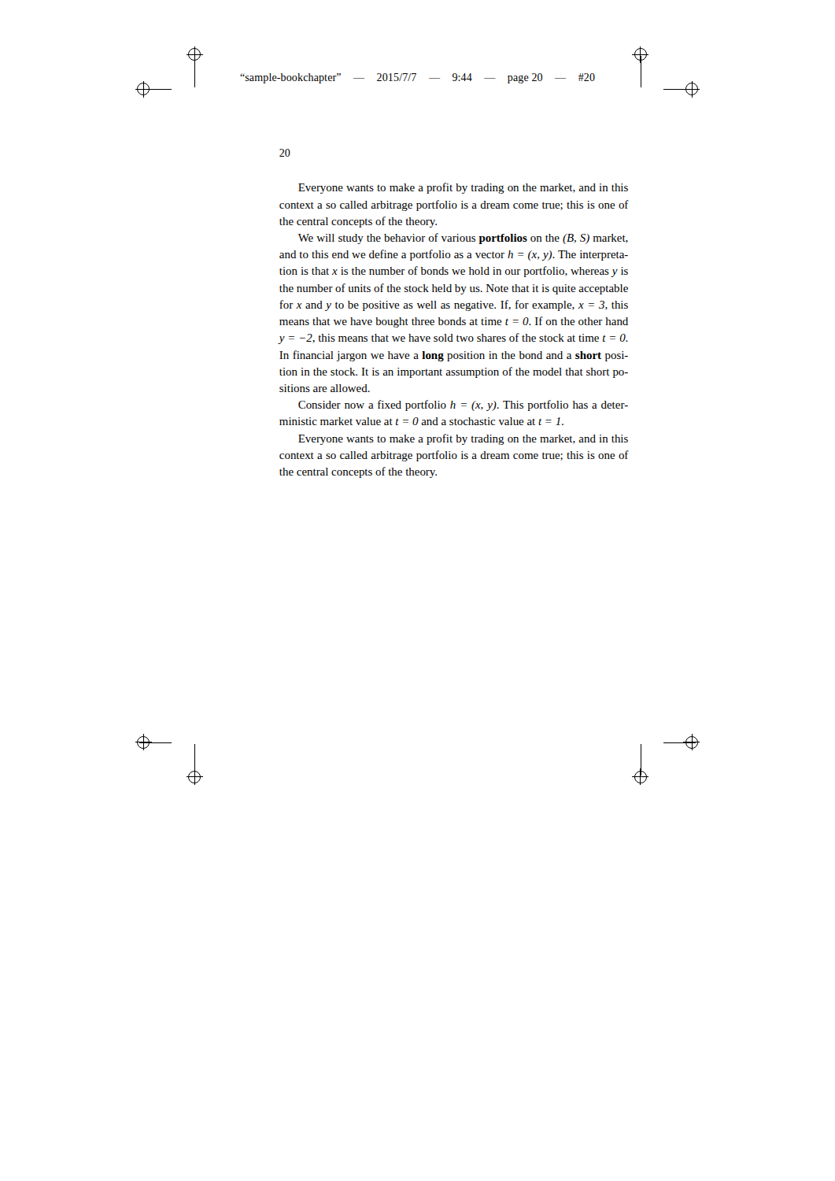“sample-bookchapter” — 2015/7/7 — 9:44 — page 20 — #20
20
Everyone wants to make a profit by trading on the market, and in this context a so called arbitrage portfolio is a dream come true; this is one of the central concepts of the theory.
We will study the behavior of various portfolios on the (B, S) market, and to this end we define a portfolio as a vector h = (x, y). The interpretation is that x is the number of bonds we hold in our portfolio, whereas y is the number of units of the stock held by us. Note that it is quite acceptable for x and y to be positive as well as negative. If, for example, x = 3, this means that we have bought three bonds at time t = 0. If on the other hand y = −2, this means that we have sold two shares of the stock at time t = 0. In financial jargon we have a long position in the bond and a short position in the stock. It is an important assumption of the model that short positions are allowed.
Consider now a fixed portfolio h = (x, y). This portfolio has a deterministic market value at t = 0 and a stochastic value at t = 1.
Everyone wants to make a profit by trading on the market, and in this context a so called arbitrage portfolio is a dream come true; this is one of the central concepts of the theory.